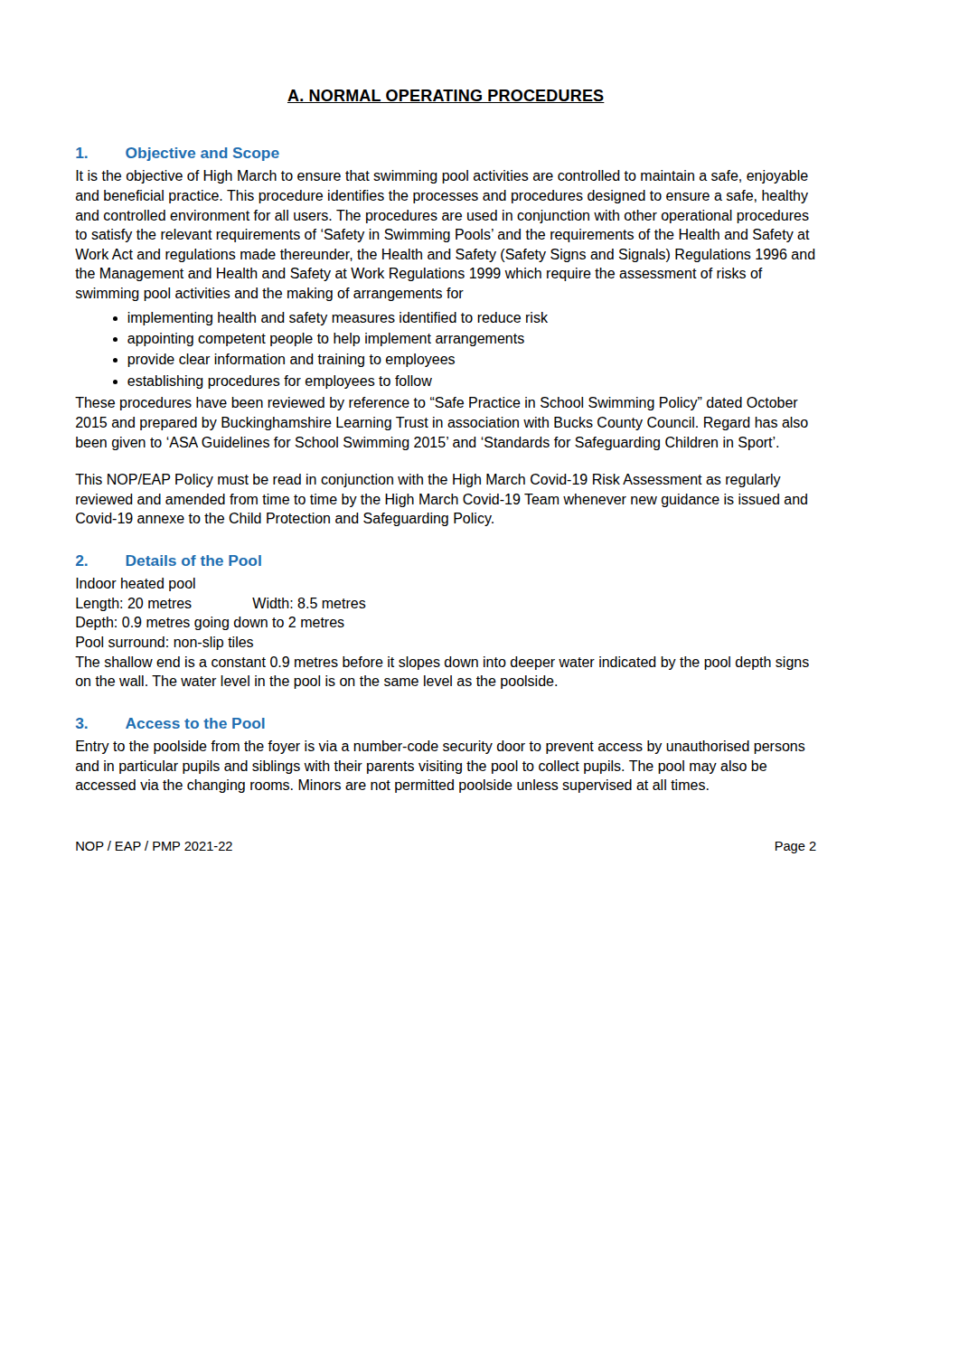A. NORMAL OPERATING PROCEDURES
1. Objective and Scope
It is the objective of High March to ensure that swimming pool activities are controlled to maintain a safe, enjoyable and beneficial practice. This procedure identifies the processes and procedures designed to ensure a safe, healthy and controlled environment for all users. The procedures are used in conjunction with other operational procedures to satisfy the relevant requirements of ‘Safety in Swimming Pools’ and the requirements of the Health and Safety at Work Act and regulations made thereunder, the Health and Safety (Safety Signs and Signals) Regulations 1996 and the Management and Health and Safety at Work Regulations 1999 which require the assessment of risks of swimming pool activities and the making of arrangements for
implementing health and safety measures identified to reduce risk
appointing competent people to help implement arrangements
provide clear information and training to employees
establishing procedures for employees to follow
These procedures have been reviewed by reference to “Safe Practice in School Swimming Policy” dated October 2015 and prepared by Buckinghamshire Learning Trust in association with Bucks County Council. Regard has also been given to ‘ASA Guidelines for School Swimming 2015’ and ‘Standards for Safeguarding Children in Sport’.
This NOP/EAP Policy must be read in conjunction with the High March Covid-19 Risk Assessment as regularly reviewed and amended from time to time by the High March Covid-19 Team whenever new guidance is issued and Covid-19 annexe to the Child Protection and Safeguarding Policy.
2. Details of the Pool
Indoor heated pool
Length: 20 metres Width: 8.5 metres
Depth: 0.9 metres going down to 2 metres
Pool surround: non-slip tiles
The shallow end is a constant 0.9 metres before it slopes down into deeper water indicated by the pool depth signs on the wall. The water level in the pool is on the same level as the poolside.
3. Access to the Pool
Entry to the poolside from the foyer is via a number-code security door to prevent access by unauthorised persons and in particular pupils and siblings with their parents visiting the pool to collect pupils. The pool may also be accessed via the changing rooms. Minors are not permitted poolside unless supervised at all times.
NOP / EAP / PMP 2021-22 Page 2